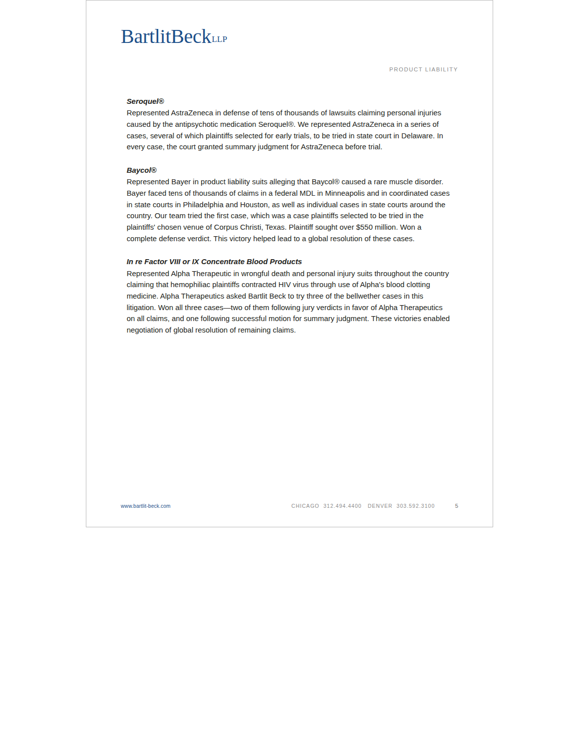Bartlit Beck LLP
Product Liability
Seroquel®
Represented AstraZeneca in defense of tens of thousands of lawsuits claiming personal injuries caused by the antipsychotic medication Seroquel®. We represented AstraZeneca in a series of cases, several of which plaintiffs selected for early trials, to be tried in state court in Delaware. In every case, the court granted summary judgment for AstraZeneca before trial.
Baycol®
Represented Bayer in product liability suits alleging that Baycol® caused a rare muscle disorder. Bayer faced tens of thousands of claims in a federal MDL in Minneapolis and in coordinated cases in state courts in Philadelphia and Houston, as well as individual cases in state courts around the country. Our team tried the first case, which was a case plaintiffs selected to be tried in the plaintiffs' chosen venue of Corpus Christi, Texas. Plaintiff sought over $550 million. Won a complete defense verdict. This victory helped lead to a global resolution of these cases.
In re Factor VIII or IX Concentrate Blood Products
Represented Alpha Therapeutic in wrongful death and personal injury suits throughout the country claiming that hemophiliac plaintiffs contracted HIV virus through use of Alpha's blood clotting medicine. Alpha Therapeutics asked Bartlit Beck to try three of the bellwether cases in this litigation. Won all three cases—two of them following jury verdicts in favor of Alpha Therapeutics on all claims, and one following successful motion for summary judgment. These victories enabled negotiation of global resolution of remaining claims.
www.bartlit-beck.com CHICAGO 312.494.4400 DENVER 303.592.3100 5